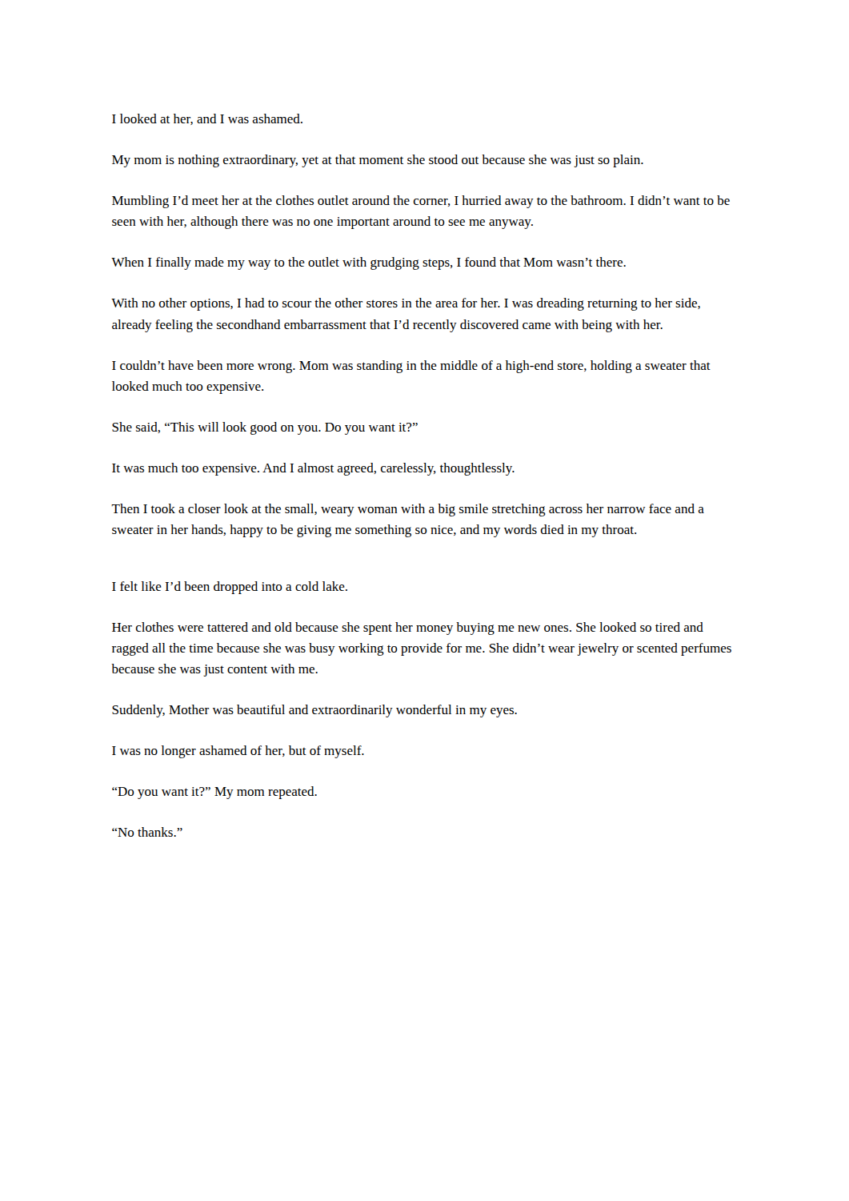I looked at her, and I was ashamed.
My mom is nothing extraordinary, yet at that moment she stood out because she was just so plain.
Mumbling I’d meet her at the clothes outlet around the corner, I hurried away to the bathroom. I didn’t want to be seen with her, although there was no one important around to see me anyway.
When I finally made my way to the outlet with grudging steps, I found that Mom wasn’t there.
With no other options, I had to scour the other stores in the area for her. I was dreading returning to her side, already feeling the secondhand embarrassment that I’d recently discovered came with being with her.
I couldn’t have been more wrong. Mom was standing in the middle of a high-end store, holding a sweater that looked much too expensive.
She said, “This will look good on you. Do you want it?”
It was much too expensive. And I almost agreed, carelessly, thoughtlessly.
Then I took a closer look at the small, weary woman with a big smile stretching across her narrow face and a sweater in her hands, happy to be giving me something so nice, and my words died in my throat.
I felt like I’d been dropped into a cold lake.
Her clothes were tattered and old because she spent her money buying me new ones. She looked so tired and ragged all the time because she was busy working to provide for me. She didn’t wear jewelry or scented perfumes because she was just content with me.
Suddenly, Mother was beautiful and extraordinarily wonderful in my eyes.
I was no longer ashamed of her, but of myself.
“Do you want it?” My mom repeated.
“No thanks.”